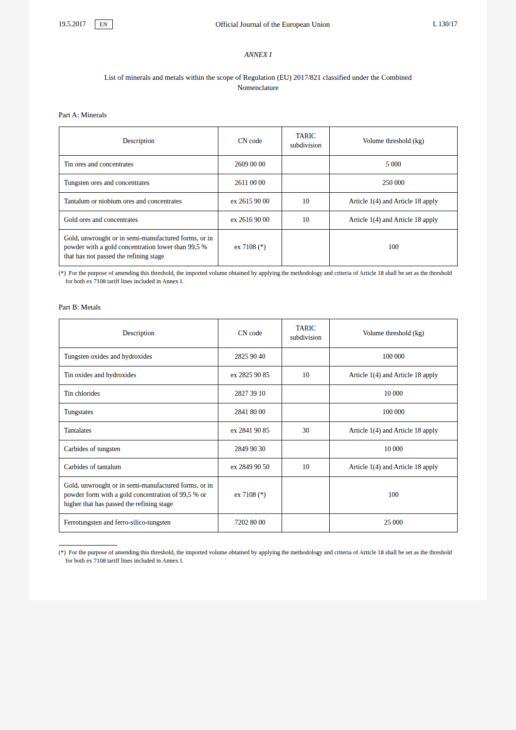19.5.2017 EN
Official Journal of the European Union
L 130/17
ANNEX I
List of minerals and metals within the scope of Regulation (EU) 2017/821 classified under the Combined Nomenclature
Part A: Minerals
| Description | CN code | TARIC subdivision | Volume threshold (kg) |
| --- | --- | --- | --- |
| Tin ores and concentrates | 2609 00 00 | | 5 000 |
| Tungsten ores and concentrates | 2611 00 00 | | 250 000 |
| Tantalum or niobium ores and concentrates | ex 2615 90 00 | 10 | Article 1(4) and Article 18 apply |
| Gold ores and concentrates | ex 2616 90 00 | 10 | Article 1(4) and Article 18 apply |
| Gold, unwrought or in semi-manufactured forms, or in powder with a gold concentration lower than 99,5 % that has not passed the refining stage | ex 7108 (*) | | 100 |
(*) For the purpose of amending this threshold, the imported volume obtained by applying the methodology and criteria of Article 18 shall be set as the threshold for both ex 7108 tariff lines included in Annex I.
Part B: Metals
| Description | CN code | TARIC subdivision | Volume threshold (kg) |
| --- | --- | --- | --- |
| Tungsten oxides and hydroxides | 2825 90 40 | | 100 000 |
| Tin oxides and hydroxides | ex 2825 90 85 | 10 | Article 1(4) and Article 18 apply |
| Tin chlorides | 2827 39 10 | | 10 000 |
| Tungstates | 2841 80 00 | | 100 000 |
| Tantalates | ex 2841 90 85 | 30 | Article 1(4) and Article 18 apply |
| Carbides of tungsten | 2849 90 30 | | 10 000 |
| Carbides of tantalum | ex 2849 90 50 | 10 | Article 1(4) and Article 18 apply |
| Gold, unwrought or in semi-manufactured forms, or in powder form with a gold concentration of 99,5 % or higher that has passed the refining stage | ex 7108 (*) | | 100 |
| Ferrotungsten and ferro-silico-tungsten | 7202 80 00 | | 25 000 |
(*) For the purpose of amending this threshold, the imported volume obtained by applying the methodology and criteria of Article 18 shall be set as the threshold for both ex 7108 tariff lines included in Annex I.